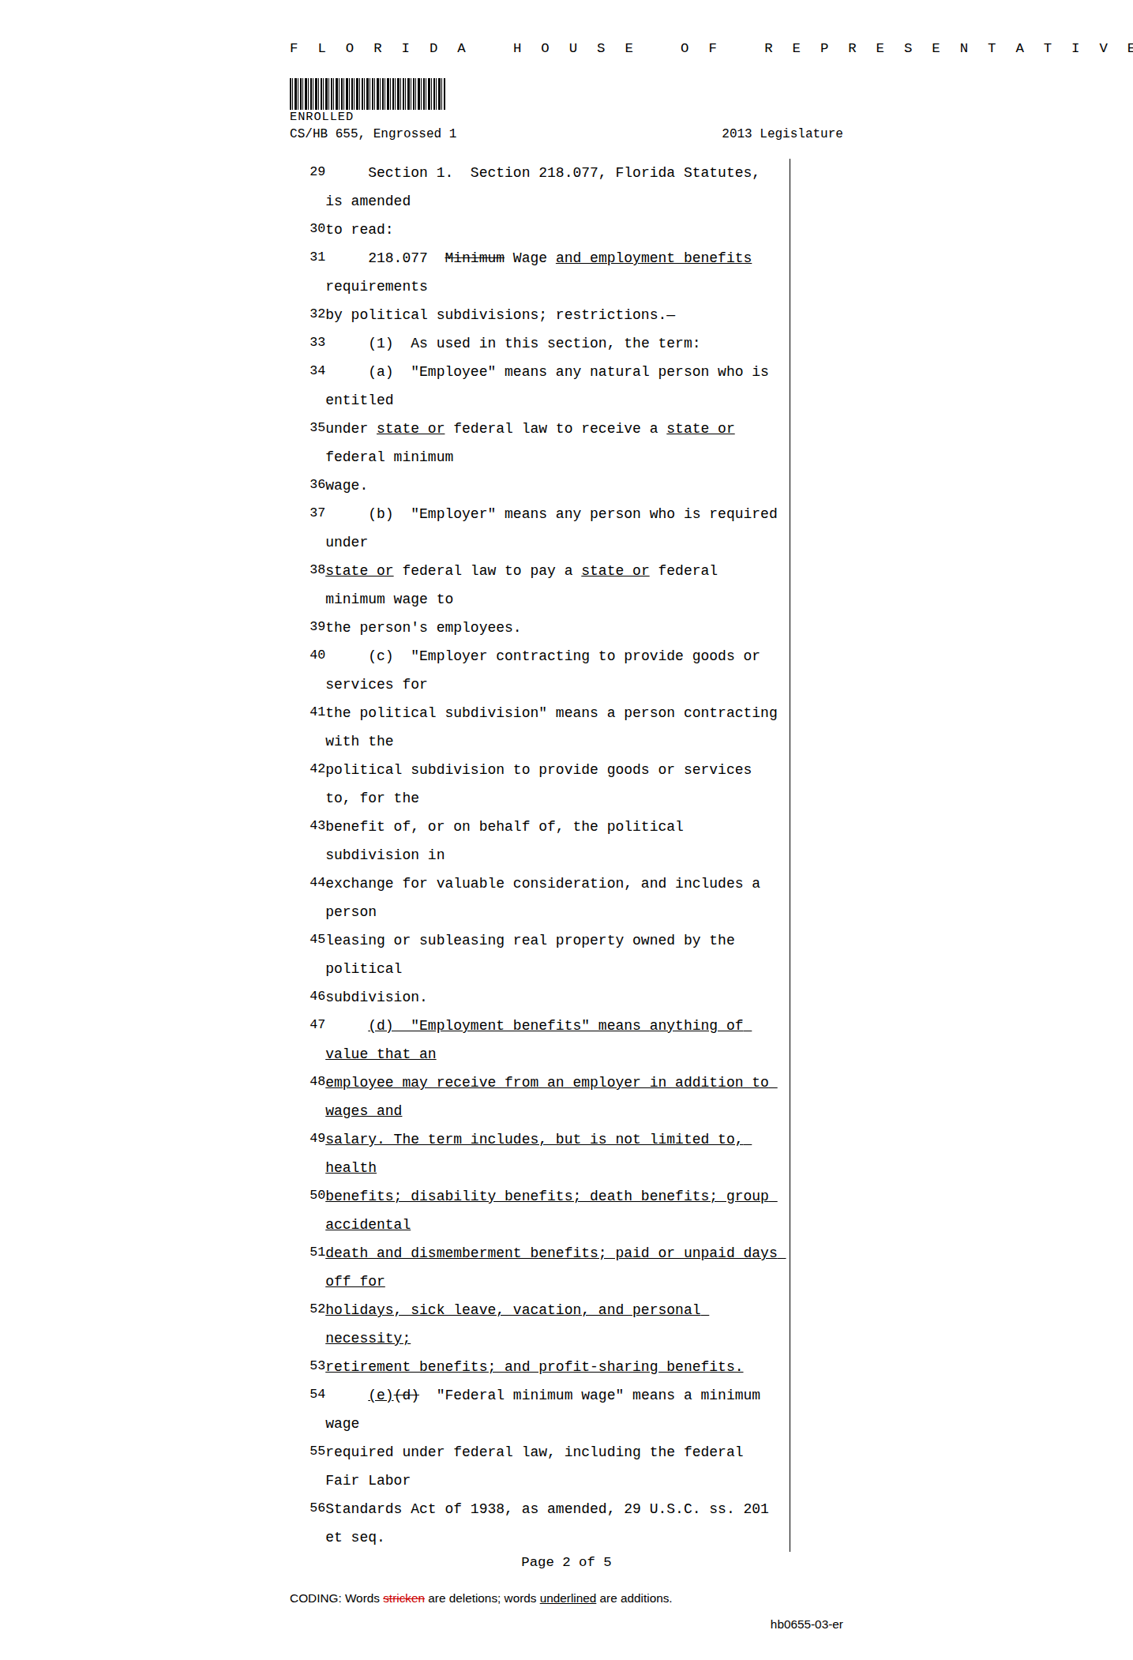F L O R I D A H O U S E O F R E P R E S E N T A T I V E S
|||||||||||||||||||||||||||||
ENROLLED
CS/HB 655, Engrossed 1 2013 Legislature
| 29 | Section 1. Section 218.077, Florida Statutes, is amended |
| 30 | to read: |
| 31 | 218.077 Minimum Wage and employment benefits requirements |
| 32 | by political subdivisions; restrictions.— |
| 33 | (1) As used in this section, the term: |
| 34 | (a) "Employee" means any natural person who is entitled |
| 35 | under state or federal law to receive a state or federal minimum |
| 36 | wage. |
| 37 | (b) "Employer" means any person who is required under |
| 38 | state or federal law to pay a state or federal minimum wage to |
| 39 | the person's employees. |
| 40 | (c) "Employer contracting to provide goods or services for |
| 41 | the political subdivision" means a person contracting with the |
| 42 | political subdivision to provide goods or services to, for the |
| 43 | benefit of, or on behalf of, the political subdivision in |
| 44 | exchange for valuable consideration, and includes a person |
| 45 | leasing or subleasing real property owned by the political |
| 46 | subdivision. |
| 47 | (d) "Employment benefits" means anything of value that an |
| 48 | employee may receive from an employer in addition to wages and |
| 49 | salary. The term includes, but is not limited to, health |
| 50 | benefits; disability benefits; death benefits; group accidental |
| 51 | death and dismemberment benefits; paid or unpaid days off for |
| 52 | holidays, sick leave, vacation, and personal necessity; |
| 53 | retirement benefits; and profit-sharing benefits. |
| 54 | (e) (d) "Federal minimum wage" means a minimum wage |
| 55 | required under federal law, including the federal Fair Labor |
| 56 | Standards Act of 1938, as amended, 29 U.S.C. ss. 201 et seq. |
Page 2 of 5
CODING: Words stricken are deletions; words underlined are additions.
hb0655-03-er